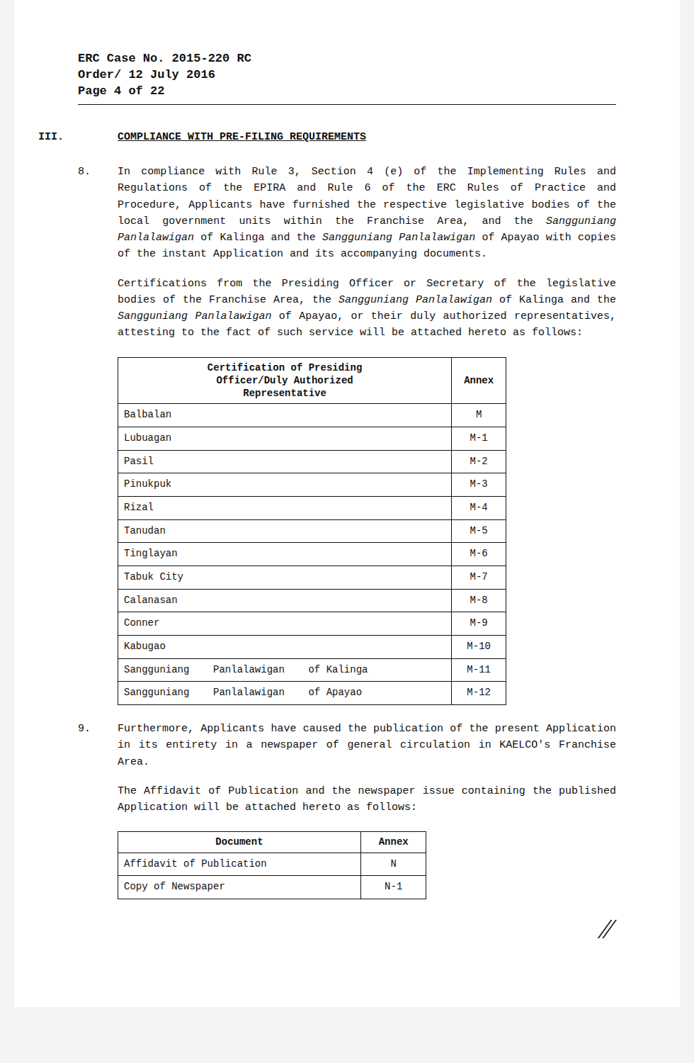ERC Case No. 2015-220 RC Order/ 12 July 2016 Page 4 of 22
III. COMPLIANCE WITH PRE-FILING REQUIREMENTS
8.
In compliance with Rule 3, Section 4 (e) of the Implementing Rules and Regulations of the EPIRA and Rule 6 of the ERC Rules of Practice and Procedure, Applicants have furnished the respective legislative bodies of the local government units within the Franchise Area, and the Sangguniang Panlalawigan of Kalinga and the Sangguniang Panlalawigan of Apayao with copies of the instant Application and its accompanying documents.
Certifications from the Presiding Officer or Secretary of the legislative bodies of the Franchise Area, the Sangguniang Panlalawigan of Kalinga and the Sangguniang Panlalawigan of Apayao, or their duly authorized representatives, attesting to the fact of such service will be attached hereto as follows:
| Certification of Presiding Officer/Duly Authorized Representative | Annex |
| --- | --- |
| Balbalan | M |
| Lubuagan | M-1 |
| Pasil | M-2 |
| Pinukpuk | M-3 |
| Rizal | M-4 |
| Tanudan | M-5 |
| Tinglayan | M-6 |
| Tabuk City | M-7 |
| Calanasan | M-8 |
| Conner | M-9 |
| Kabugao | M-10 |
| Sangguniang Panlalawigan of Kalinga | M-11 |
| Sangguniang Panlalawigan of Apayao | M-12 |
9.
Furthermore, Applicants have caused the publication of the present Application in its entirety in a newspaper of general circulation in KAELCO's Franchise Area.
The Affidavit of Publication and the newspaper issue containing the published Application will be attached hereto as follows:
| Document | Annex |
| --- | --- |
| Affidavit of Publication | N |
| Copy of Newspaper | N-1 |
⁄⁄